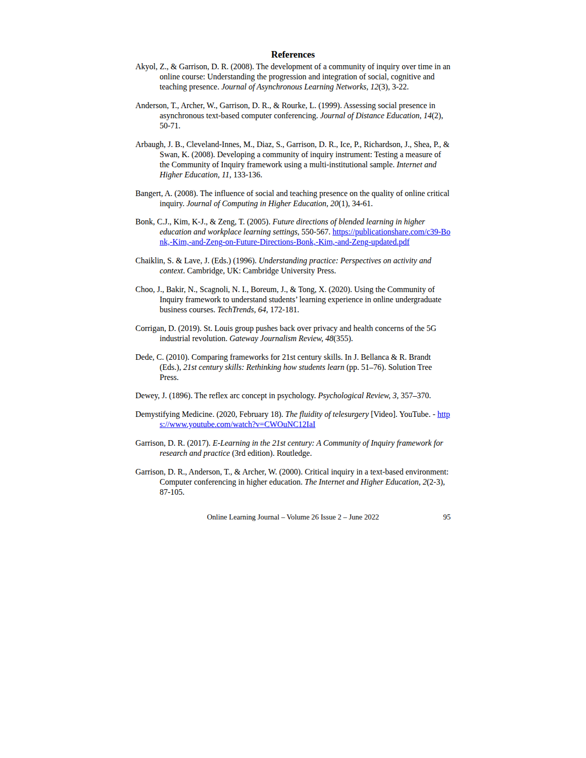References
Akyol, Z., & Garrison, D. R. (2008). The development of a community of inquiry over time in an online course: Understanding the progression and integration of social, cognitive and teaching presence. Journal of Asynchronous Learning Networks, 12(3), 3-22.
Anderson, T., Archer, W., Garrison, D. R., & Rourke, L. (1999). Assessing social presence in asynchronous text-based computer conferencing. Journal of Distance Education, 14(2), 50-71.
Arbaugh, J. B., Cleveland-Innes, M., Diaz, S., Garrison, D. R., Ice, P., Richardson, J., Shea, P., & Swan, K. (2008). Developing a community of inquiry instrument: Testing a measure of the Community of Inquiry framework using a multi-institutional sample. Internet and Higher Education, 11, 133-136.
Bangert, A. (2008). The influence of social and teaching presence on the quality of online critical inquiry. Journal of Computing in Higher Education, 20(1), 34-61.
Bonk, C.J., Kim, K-J., & Zeng, T. (2005). Future directions of blended learning in higher education and workplace learning settings, 550-567. https://publicationshare.com/c39-Bonk,-Kim,-and-Zeng-on-Future-Directions-Bonk,-Kim,-and-Zeng-updated.pdf
Chaiklin, S. & Lave, J. (Eds.) (1996). Understanding practice: Perspectives on activity and context. Cambridge, UK: Cambridge University Press.
Choo, J., Bakir, N., Scagnoli, N. I., Boreum, J., & Tong, X. (2020). Using the Community of Inquiry framework to understand students’ learning experience in online undergraduate business courses. TechTrends, 64, 172-181.
Corrigan, D. (2019). St. Louis group pushes back over privacy and health concerns of the 5G industrial revolution. Gateway Journalism Review, 48(355).
Dede, C. (2010). Comparing frameworks for 21st century skills. In J. Bellanca & R. Brandt (Eds.), 21st century skills: Rethinking how students learn (pp. 51–76). Solution Tree Press.
Dewey, J. (1896). The reflex arc concept in psychology. Psychological Review, 3, 357–370.
Demystifying Medicine. (2020, February 18). The fluidity of telesurgery [Video]. YouTube. - https://www.youtube.com/watch?v=CWOuNC12IaI
Garrison, D. R. (2017). E-Learning in the 21st century: A Community of Inquiry framework for research and practice (3rd edition). Routledge.
Garrison, D. R., Anderson, T., & Archer, W. (2000). Critical inquiry in a text-based environment: Computer conferencing in higher education. The Internet and Higher Education, 2(2-3), 87-105.
Online Learning Journal – Volume 26 Issue 2 – June 2022 95